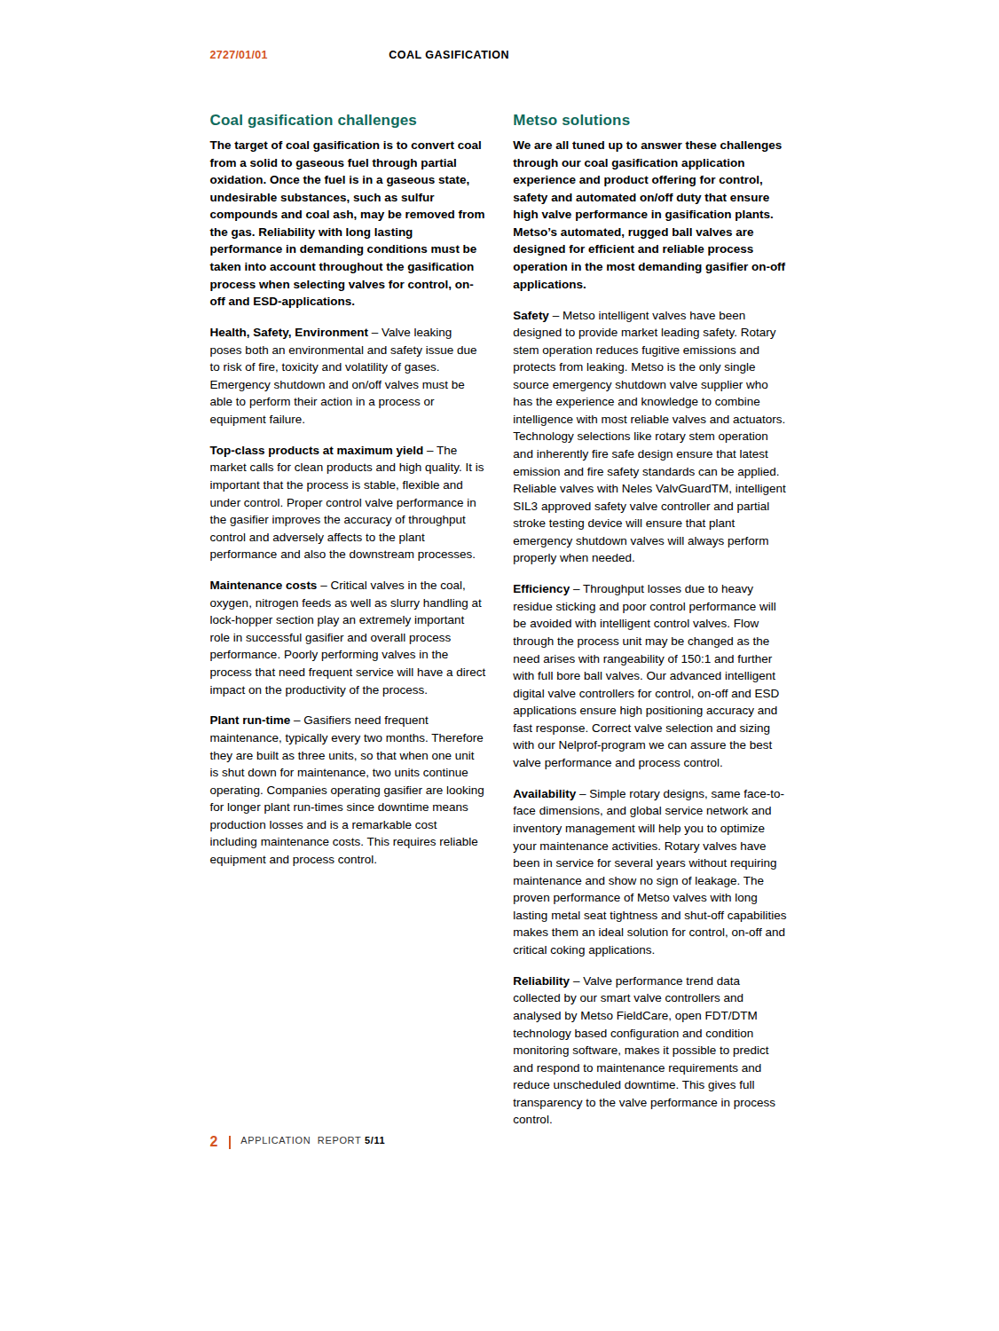2727/01/01 COAL GASIFICATION
Coal gasification challenges
The target of coal gasification is to convert coal from a solid to gaseous fuel through partial oxidation. Once the fuel is in a gaseous state, undesirable substances, such as sulfur compounds and coal ash, may be removed from the gas. Reliability with long lasting performance in demanding conditions must be taken into account throughout the gasification process when selecting valves for control, on-off and ESD-applications.
Health, Safety, Environment – Valve leaking poses both an environmental and safety issue due to risk of fire, toxicity and volatility of gases. Emergency shutdown and on/off valves must be able to perform their action in a process or equipment failure.
Top-class products at maximum yield – The market calls for clean products and high quality. It is important that the process is stable, flexible and under control. Proper control valve performance in the gasifier improves the accuracy of throughput control and adversely affects to the plant performance and also the downstream processes.
Maintenance costs – Critical valves in the coal, oxygen, nitrogen feeds as well as slurry handling at lock-hopper section play an extremely important role in successful gasifier and overall process performance. Poorly performing valves in the process that need frequent service will have a direct impact on the productivity of the process.
Plant run-time – Gasifiers need frequent maintenance, typically every two months. Therefore they are built as three units, so that when one unit is shut down for maintenance, two units continue operating. Companies operating gasifier are looking for longer plant run-times since downtime means production losses and is a remarkable cost including maintenance costs. This requires reliable equipment and process control.
Metso solutions
We are all tuned up to answer these challenges through our coal gasification application experience and product offering for control, safety and automated on/off duty that ensure high valve performance in gasification plants. Metso’s automated, rugged ball valves are designed for efficient and reliable process operation in the most demanding gasifier on-off applications.
Safety – Metso intelligent valves have been designed to provide market leading safety. Rotary stem operation reduces fugitive emissions and protects from leaking. Metso is the only single source emergency shutdown valve supplier who has the experience and knowledge to combine intelligence with most reliable valves and actuators. Technology selections like rotary stem operation and inherently fire safe design ensure that latest emission and fire safety standards can be applied. Reliable valves with Neles ValvGuardTM, intelligent SIL3 approved safety valve controller and partial stroke testing device will ensure that plant emergency shutdown valves will always perform properly when needed.
Efficiency – Throughput losses due to heavy residue sticking and poor control performance will be avoided with intelligent control valves. Flow through the process unit may be changed as the need arises with rangeability of 150:1 and further with full bore ball valves. Our advanced intelligent digital valve controllers for control, on-off and ESD applications ensure high positioning accuracy and fast response. Correct valve selection and sizing with our Nelprof-program we can assure the best valve performance and process control.
Availability – Simple rotary designs, same face-to-face dimensions, and global service network and inventory management will help you to optimize your maintenance activities. Rotary valves have been in service for several years without requiring maintenance and show no sign of leakage. The proven performance of Metso valves with long lasting metal seat tightness and shut-off capabilities makes them an ideal solution for control, on-off and critical coking applications.
Reliability – Valve performance trend data collected by our smart valve controllers and analysed by Metso FieldCare, open FDT/DTM technology based configuration and condition monitoring software, makes it possible to predict and respond to maintenance requirements and reduce unscheduled downtime. This gives full transparency to the valve performance in process control.
2 Application Report 5/11